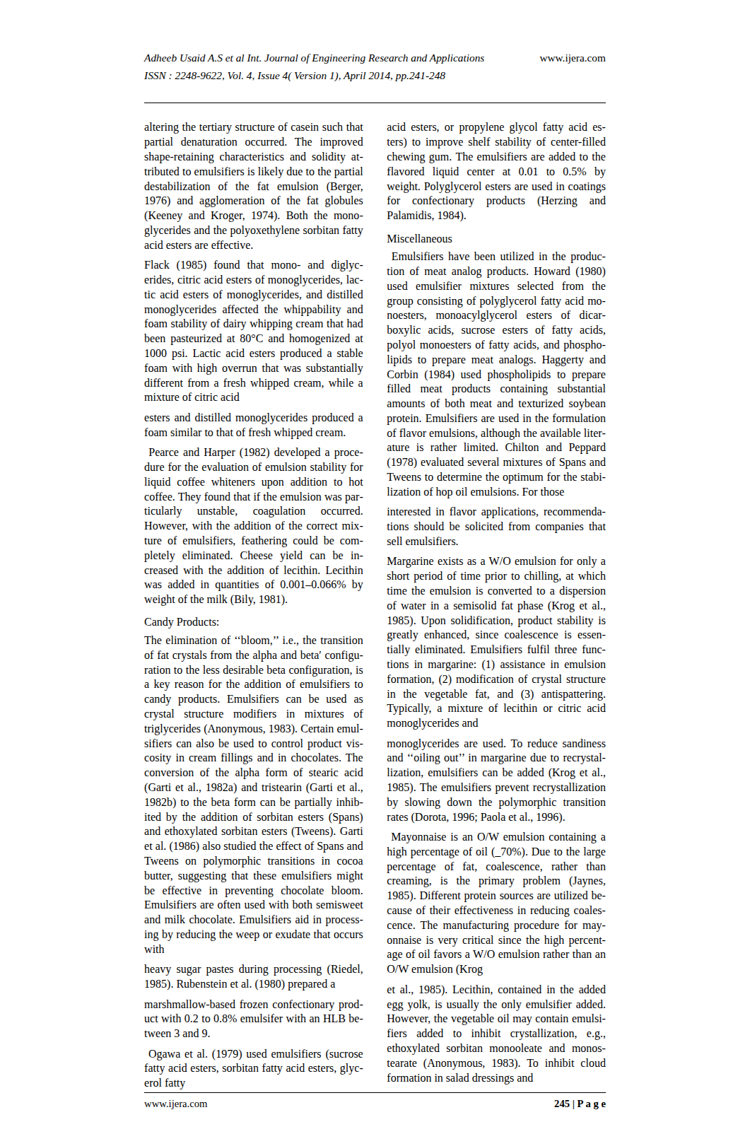www.ijera.com Adheeb Usaid A.S et al Int. Journal of Engineering Research and Applications
ISSN : 2248-9622, Vol. 4, Issue 4( Version 1), April 2014, pp.241-248
altering the tertiary structure of casein such that partial denaturation occurred. The improved shape-retaining characteristics and solidity attributed to emulsifiers is likely due to the partial destabilization of the fat emulsion (Berger, 1976) and agglomeration of the fat globules (Keeney and Kroger, 1974). Both the monoglycerides and the polyoxethylene sorbitan fatty acid esters are effective.
Flack (1985) found that mono- and diglycerides, citric acid esters of monoglycerides, lactic acid esters of monoglycerides, and distilled monoglycerides affected the whippability and foam stability of dairy whipping cream that had been pasteurized at 80°C and homogenized at 1000 psi. Lactic acid esters produced a stable foam with high overrun that was substantially different from a fresh whipped cream, while a mixture of citric acid
esters and distilled monoglycerides produced a foam similar to that of fresh whipped cream.
Pearce and Harper (1982) developed a procedure for the evaluation of emulsion stability for liquid coffee whiteners upon addition to hot coffee. They found that if the emulsion was particularly unstable, coagulation occurred. However, with the addition of the correct mixture of emulsifiers, feathering could be completely eliminated. Cheese yield can be increased with the addition of lecithin. Lecithin was added in quantities of 0.001–0.066% by weight of the milk (Bily, 1981).
Candy Products:
The elimination of ‘‘bloom,’’ i.e., the transition of fat crystals from the alpha and beta′ configuration to the less desirable beta configuration, is a key reason for the addition of emulsifiers to candy products. Emulsifiers can be used as crystal structure modifiers in mixtures of triglycerides (Anonymous, 1983). Certain emulsifiers can also be used to control product viscosity in cream fillings and in chocolates. The conversion of the alpha form of stearic acid (Garti et al., 1982a) and tristearin (Garti et al., 1982b) to the beta form can be partially inhibited by the addition of sorbitan esters (Spans) and ethoxylated sorbitan esters (Tweens). Garti et al. (1986) also studied the effect of Spans and Tweens on polymorphic transitions in cocoa butter, suggesting that these emulsifiers might be effective in preventing chocolate bloom. Emulsifiers are often used with both semisweet and milk chocolate. Emulsifiers aid in processing by reducing the weep or exudate that occurs with
heavy sugar pastes during processing (Riedel, 1985). Rubenstein et al. (1980) prepared a
marshmallow-based frozen confectionary product with 0.2 to 0.8% emulsifer with an HLB between 3 and 9.
Ogawa et al. (1979) used emulsifiers (sucrose fatty acid esters, sorbitan fatty acid esters, glycerol fatty
acid esters, or propylene glycol fatty acid esters) to improve shelf stability of center-filled chewing gum. The emulsifiers are added to the flavored liquid center at 0.01 to 0.5% by weight. Polyglycerol esters are used in coatings for confectionary products (Herzing and Palamidis, 1984).
Miscellaneous
Emulsifiers have been utilized in the production of meat analog products. Howard (1980) used emulsifier mixtures selected from the group consisting of polyglycerol fatty acid monoesters, monoacylglycerol esters of dicarboxylic acids, sucrose esters of fatty acids, polyol monoesters of fatty acids, and phospholipids to prepare meat analogs. Haggerty and Corbin (1984) used phospholipids to prepare filled meat products containing substantial amounts of both meat and texturized soybean protein. Emulsifiers are used in the formulation of flavor emulsions, although the available literature is rather limited. Chilton and Peppard (1978) evaluated several mixtures of Spans and Tweens to determine the optimum for the stabilization of hop oil emulsions. For those
interested in flavor applications, recommendations should be solicited from companies that sell emulsifiers.
Margarine exists as a W/O emulsion for only a short period of time prior to chilling, at which time the emulsion is converted to a dispersion of water in a semisolid fat phase (Krog et al., 1985). Upon solidification, product stability is greatly enhanced, since coalescence is essentially eliminated. Emulsifiers fulfil three functions in margarine: (1) assistance in emulsion formation, (2) modification of crystal structure in the vegetable fat, and (3) antispattering. Typically, a mixture of lecithin or citric acid monoglycerides and
monoglycerides are used. To reduce sandiness and ‘‘oiling out’’ in margarine due to recrystallization, emulsifiers can be added (Krog et al., 1985). The emulsifiers prevent recrystallization by slowing down the polymorphic transition rates (Dorota, 1996; Paola et al., 1996).
Mayonnaise is an O/W emulsion containing a high percentage of oil (_70%). Due to the large percentage of fat, coalescence, rather than creaming, is the primary problem (Jaynes, 1985). Different protein sources are utilized because of their effectiveness in reducing coalescence. The manufacturing procedure for mayonnaise is very critical since the high percentage of oil favors a W/O emulsion rather than an O/W emulsion (Krog
et al., 1985). Lecithin, contained in the added egg yolk, is usually the only emulsifier added. However, the vegetable oil may contain emulsifiers added to inhibit crystallization, e.g., ethoxylated sorbitan monooleate and monostearate (Anonymous, 1983). To inhibit cloud formation in salad dressings and
www.ijera.com 245 | P a g e